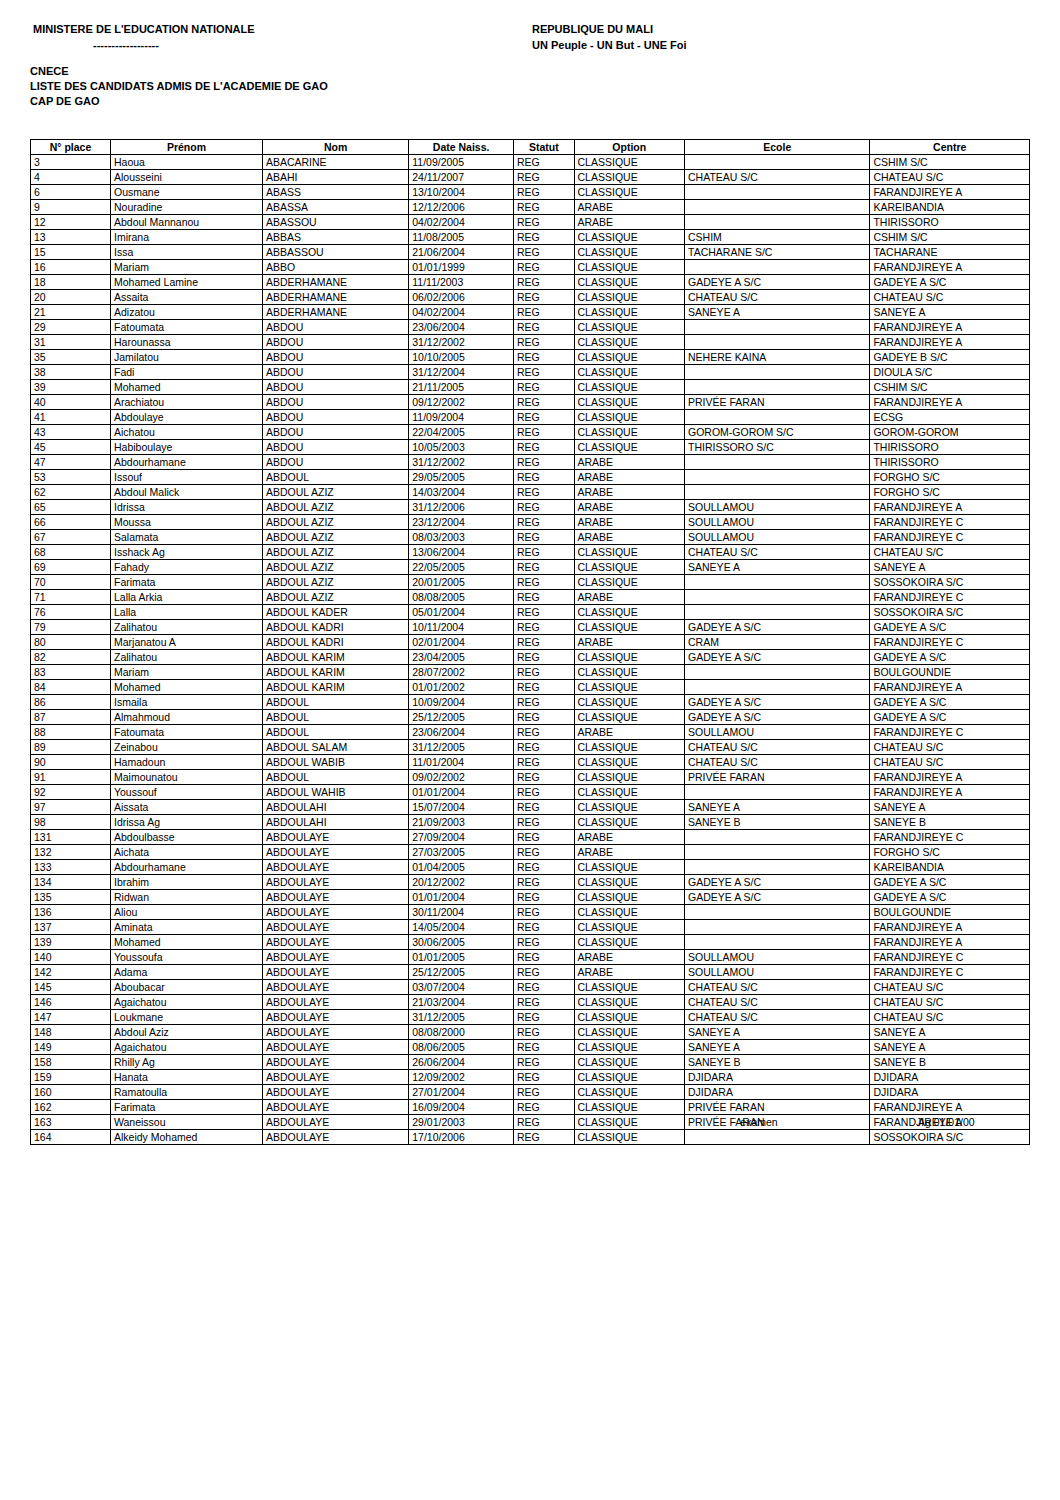| MINISTERE DE L'EDUCATION NATIONALE | REPUBLIQUE DU MALI |
| ------------------ | UN Peuple - UN But - UNE Foi |
CNECE
LISTE DES CANDIDATS ADMIS DE L'ACADEMIE DE GAO
CAP DE GAO
| N° place | Prénom | Nom | Date Naiss. | Statut | Option | Ecole | Centre |
| --- | --- | --- | --- | --- | --- | --- | --- |
| 3 | Haoua | ABACARINE | 11/09/2005 | REG | CLASSIQUE | | CSHIM S/C |
| 4 | Alousseini | ABAHI | 24/11/2007 | REG | CLASSIQUE | CHATEAU S/C | CHATEAU S/C |
| 6 | Ousmane | ABASS | 13/10/2004 | REG | CLASSIQUE | | FARANDJIREYE A |
| 9 | Nouradine | ABASSA | 12/12/2006 | REG | ARABE | | KAREIBANDIA |
| 12 | Abdoul Mannanou | ABASSOU | 04/02/2004 | REG | ARABE | | THIRISSORO |
| 13 | Imirana | ABBAS | 11/08/2005 | REG | CLASSIQUE | CSHIM | CSHIM S/C |
| 15 | Issa | ABBASSOU | 21/06/2004 | REG | CLASSIQUE | TACHARANE S/C | TACHARANE |
| 16 | Mariam | ABBO | 01/01/1999 | REG | CLASSIQUE | | FARANDJIREYE A |
| 18 | Mohamed Lamine | ABDERHAMANE | 11/11/2003 | REG | CLASSIQUE | GADEYE A S/C | GADEYE A S/C |
| 20 | Assaita | ABDERHAMANE | 06/02/2006 | REG | CLASSIQUE | CHATEAU S/C | CHATEAU S/C |
| 21 | Adizatou | ABDERHAMANE | 04/02/2004 | REG | CLASSIQUE | SANEYE A | SANEYE A |
| 29 | Fatoumata | ABDOU | 23/06/2004 | REG | CLASSIQUE | | FARANDJIREYE A |
| 31 | Harounassa | ABDOU | 31/12/2002 | REG | CLASSIQUE | | FARANDJIREYE A |
| 35 | Jamilatou | ABDOU | 10/10/2005 | REG | CLASSIQUE | NEHERE KAINA | GADEYE B S/C |
| 38 | Fadi | ABDOU | 31/12/2004 | REG | CLASSIQUE | | DIOULA S/C |
| 39 | Mohamed | ABDOU | 21/11/2005 | REG | CLASSIQUE | | CSHIM S/C |
| 40 | Arachiatou | ABDOU | 09/12/2002 | REG | CLASSIQUE | PRIVÉE FARAN | FARANDJIREYE A |
| 41 | Abdoulaye | ABDOU | 11/09/2004 | REG | CLASSIQUE | | ECSG |
| 43 | Aichatou | ABDOU | 22/04/2005 | REG | CLASSIQUE | GOROM-GOROM S/C | GOROM-GOROM |
| 45 | Habiboulaye | ABDOU | 10/05/2003 | REG | CLASSIQUE | THIRISSORO S/C | THIRISSORO |
| 47 | Abdourhamane | ABDOU | 31/12/2002 | REG | ARABE | | THIRISSORO |
| 53 | Issouf | ABDOUL | 29/05/2005 | REG | ARABE | | FORGHO S/C |
| 62 | Abdoul Malick | ABDOUL AZIZ | 14/03/2004 | REG | ARABE | | FORGHO S/C |
| 65 | Idrissa | ABDOUL AZIZ | 31/12/2006 | REG | ARABE | SOULLAMOU | FARANDJIREYE A |
| 66 | Moussa | ABDOUL AZIZ | 23/12/2004 | REG | ARABE | SOULLAMOU | FARANDJIREYE C |
| 67 | Salamata | ABDOUL AZIZ | 08/03/2003 | REG | ARABE | SOULLAMOU | FARANDJIREYE C |
| 68 | Isshack Ag | ABDOUL AZIZ | 13/06/2004 | REG | CLASSIQUE | CHATEAU S/C | CHATEAU S/C |
| 69 | Fahady | ABDOUL AZIZ | 22/05/2005 | REG | CLASSIQUE | SANEYE A | SANEYE A |
| 70 | Farimata | ABDOUL AZIZ | 20/01/2005 | REG | CLASSIQUE | | SOSSOKOIRA S/C |
| 71 | Lalla Arkia | ABDOUL AZIZ | 08/08/2005 | REG | ARABE | | FARANDJIREYE C |
| 76 | Lalla | ABDOUL KADER | 05/01/2004 | REG | CLASSIQUE | | SOSSOKOIRA S/C |
| 79 | Zalihatou | ABDOUL KADRI | 10/11/2004 | REG | CLASSIQUE | GADEYE A S/C | GADEYE A S/C |
| 80 | Marjanatou A | ABDOUL KADRI | 02/01/2004 | REG | ARABE | CRAM | FARANDJIREYE C |
| 82 | Zalihatou | ABDOUL KARIM | 23/04/2005 | REG | CLASSIQUE | GADEYE A S/C | GADEYE A S/C |
| 83 | Mariam | ABDOUL KARIM | 28/07/2002 | REG | CLASSIQUE | | BOULGOUNDIE |
| 84 | Mohamed | ABDOUL KARIM | 01/01/2002 | REG | CLASSIQUE | | FARANDJIREYE A |
| 86 | Ismaila | ABDOUL | 10/09/2004 | REG | CLASSIQUE | GADEYE A S/C | GADEYE A S/C |
| 87 | Almahmoud | ABDOUL | 25/12/2005 | REG | CLASSIQUE | GADEYE A S/C | GADEYE A S/C |
| 88 | Fatoumata | ABDOUL | 23/06/2004 | REG | ARABE | SOULLAMOU | FARANDJIREYE C |
| 89 | Zeinabou | ABDOUL SALAM | 31/12/2005 | REG | CLASSIQUE | CHATEAU S/C | CHATEAU S/C |
| 90 | Hamadoun | ABDOUL WABIB | 11/01/2004 | REG | CLASSIQUE | CHATEAU S/C | CHATEAU S/C |
| 91 | Maimounatou | ABDOUL | 09/02/2002 | REG | CLASSIQUE | PRIVÉE FARAN | FARANDJIREYE A |
| 92 | Youssouf | ABDOUL WAHIB | 01/01/2004 | REG | CLASSIQUE | | FARANDJIREYE A |
| 97 | Aissata | ABDOULAHI | 15/07/2004 | REG | CLASSIQUE | SANEYE A | SANEYE A |
| 98 | Idrissa Ag | ABDOULAHI | 21/09/2003 | REG | CLASSIQUE | SANEYE B | SANEYE B |
| 131 | Abdoulbasse | ABDOULAYE | 27/09/2004 | REG | ARABE | | FARANDJIREYE C |
| 132 | Aichata | ABDOULAYE | 27/03/2005 | REG | ARABE | | FORGHO S/C |
| 133 | Abdourhamane | ABDOULAYE | 01/04/2005 | REG | CLASSIQUE | | KAREIBANDIA |
| 134 | Ibrahim | ABDOULAYE | 20/12/2002 | REG | CLASSIQUE | GADEYE A S/C | GADEYE A S/C |
| 135 | Ridwan | ABDOULAYE | 01/01/2004 | REG | CLASSIQUE | GADEYE A S/C | GADEYE A S/C |
| 136 | Aliou | ABDOULAYE | 30/11/2004 | REG | CLASSIQUE | | BOULGOUNDIE |
| 137 | Aminata | ABDOULAYE | 14/05/2004 | REG | CLASSIQUE | | FARANDJIREYE A |
| 139 | Mohamed | ABDOULAYE | 30/06/2005 | REG | CLASSIQUE | | FARANDJIREYE A |
| 140 | Youssoufa | ABDOULAYE | 01/01/2005 | REG | ARABE | SOULLAMOU | FARANDJIREYE C |
| 142 | Adama | ABDOULAYE | 25/12/2005 | REG | ARABE | SOULLAMOU | FARANDJIREYE C |
| 145 | Aboubacar | ABDOULAYE | 03/07/2004 | REG | CLASSIQUE | CHATEAU S/C | CHATEAU S/C |
| 146 | Agaichatou | ABDOULAYE | 21/03/2004 | REG | CLASSIQUE | CHATEAU S/C | CHATEAU S/C |
| 147 | Loukmane | ABDOULAYE | 31/12/2005 | REG | CLASSIQUE | CHATEAU S/C | CHATEAU S/C |
| 148 | Abdoul Aziz | ABDOULAYE | 08/08/2000 | REG | CLASSIQUE | SANEYE A | SANEYE A |
| 149 | Agaichatou | ABDOULAYE | 08/06/2005 | REG | CLASSIQUE | SANEYE A | SANEYE A |
| 158 | Rhilly Ag | ABDOULAYE | 26/06/2004 | REG | CLASSIQUE | SANEYE B | SANEYE B |
| 159 | Hanata | ABDOULAYE | 12/09/2002 | REG | CLASSIQUE | DJIDARA | DJIDARA |
| 160 | Ramatoulla | ABDOULAYE | 27/01/2004 | REG | CLASSIQUE | DJIDARA | DJIDARA |
| 162 | Farimata | ABDOULAYE | 16/09/2004 | REG | CLASSIQUE | PRIVÉE FARAN | FARANDJIREYE A |
| 163 | Waneissou | ABDOULAYE | 29/01/2003 | REG | CLASSIQUE | PRIVÉE FARAN examen | FARANDJIREYE A Ag 01/01/00 |
| 164 | Alkeidy Mohamed | ABDOULAYE | 17/10/2006 | REG | CLASSIQUE | | SOSSOKOIRA S/C |